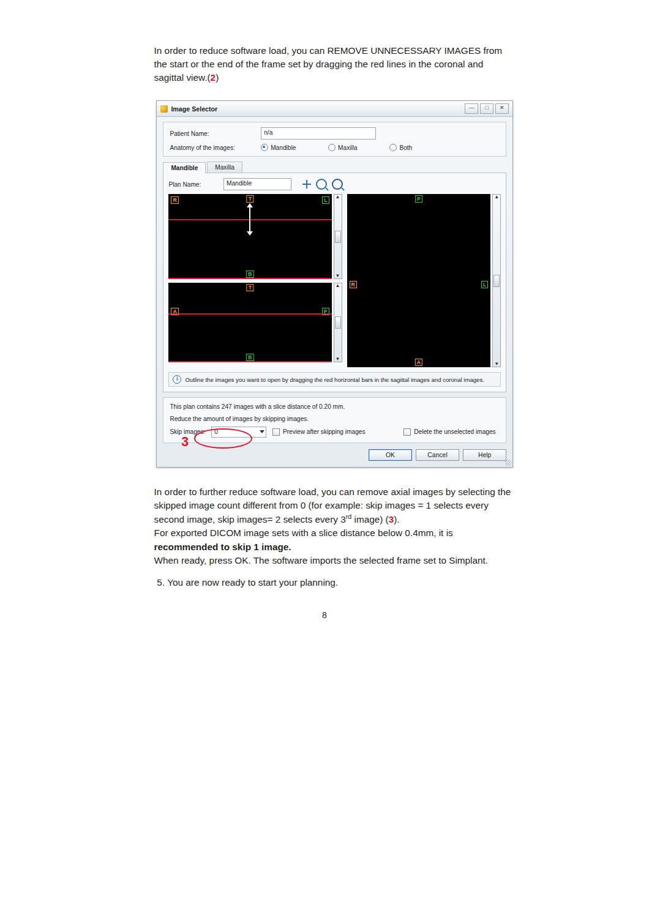In order to reduce software load, you can REMOVE UNNECESSARY IMAGES from the start or the end of the frame set by dragging the red lines in the coronal and sagittal view.(2)
Image Selector
—
□
✕
Patient Name:
n/a
Anatomy of the images:
Mandible
Maxilla
Both
Mandible
Maxilla
Plan Name:
Mandible
R L T B
▲ ▼
2
A P T B
▲ ▼
P A R L
▲ ▼
i Outline the images you want to open by dragging the red horizontal bars in the sagittal images and coronal images.
This plan contains 247 images with a slice distance of 0.20 mm.
Reduce the amount of images by skipping images.
Skip images:
0
Preview after skipping images
Delete the unselected images
3
OK
Cancel
Help
In order to further reduce software load, you can remove axial images by selecting the skipped image count different from 0 (for example: skip images = 1 selects every second image, skip images= 2 selects every 3rd image) (3).
For exported DICOM image sets with a slice distance below 0.4mm, it is recommended to skip 1 image.
When ready, press OK. The software imports the selected frame set to Simplant.
You are now ready to start your planning.
8